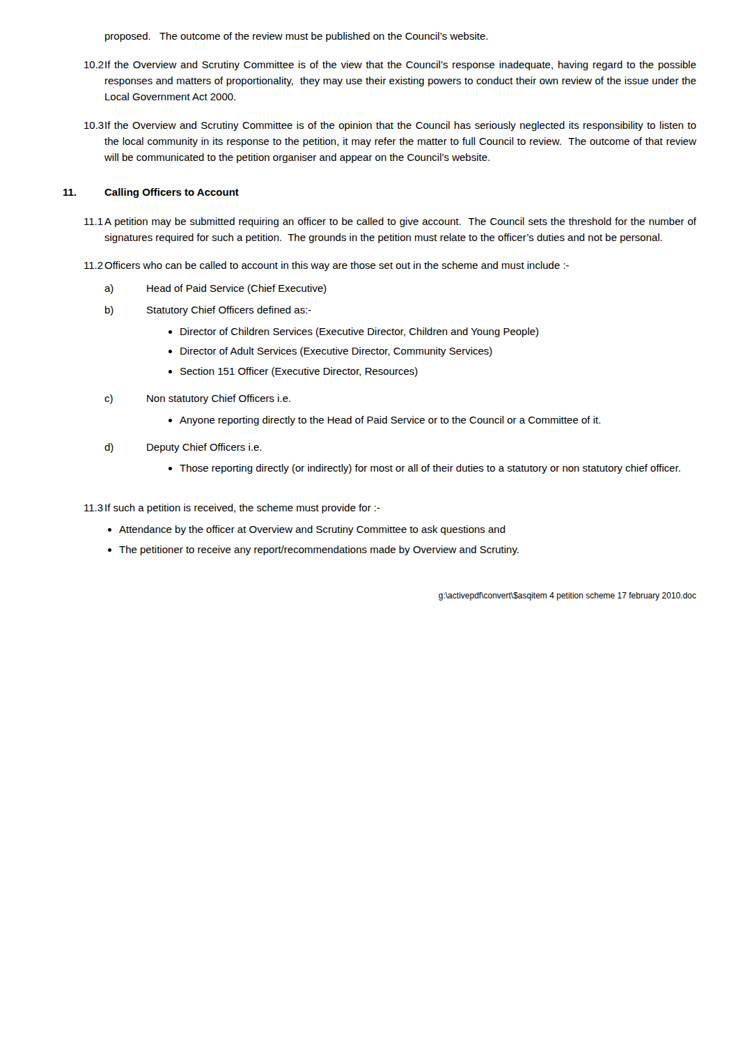proposed. The outcome of the review must be published on the Council’s website.
10.2
If the Overview and Scrutiny Committee is of the view that the Council’s response inadequate, having regard to the possible responses and matters of proportionality, they may use their existing powers to conduct their own review of the issue under the Local Government Act 2000.
10.3
If the Overview and Scrutiny Committee is of the opinion that the Council has seriously neglected its responsibility to listen to the local community in its response to the petition, it may refer the matter to full Council to review. The outcome of that review will be communicated to the petition organiser and appear on the Council’s website.
11.
Calling Officers to Account
11.1
A petition may be submitted requiring an officer to be called to give account. The Council sets the threshold for the number of signatures required for such a petition. The grounds in the petition must relate to the officer’s duties and not be personal.
11.2
Officers who can be called to account in this way are those set out in the scheme and must include :-
a) Head of Paid Service (Chief Executive)
b) Statutory Chief Officers defined as:-
Director of Children Services (Executive Director, Children and Young People)
Director of Adult Services (Executive Director, Community Services)
Section 151 Officer (Executive Director, Resources)
c) Non statutory Chief Officers i.e.
Anyone reporting directly to the Head of Paid Service or to the Council or a Committee of it.
d) Deputy Chief Officers i.e.
Those reporting directly (or indirectly) for most or all of their duties to a statutory or non statutory chief officer.
11.3
If such a petition is received, the scheme must provide for :-
Attendance by the officer at Overview and Scrutiny Committee to ask questions and
The petitioner to receive any report/recommendations made by Overview and Scrutiny.
g:\activepdf\convert\$asqitem 4 petition scheme 17 february 2010.doc